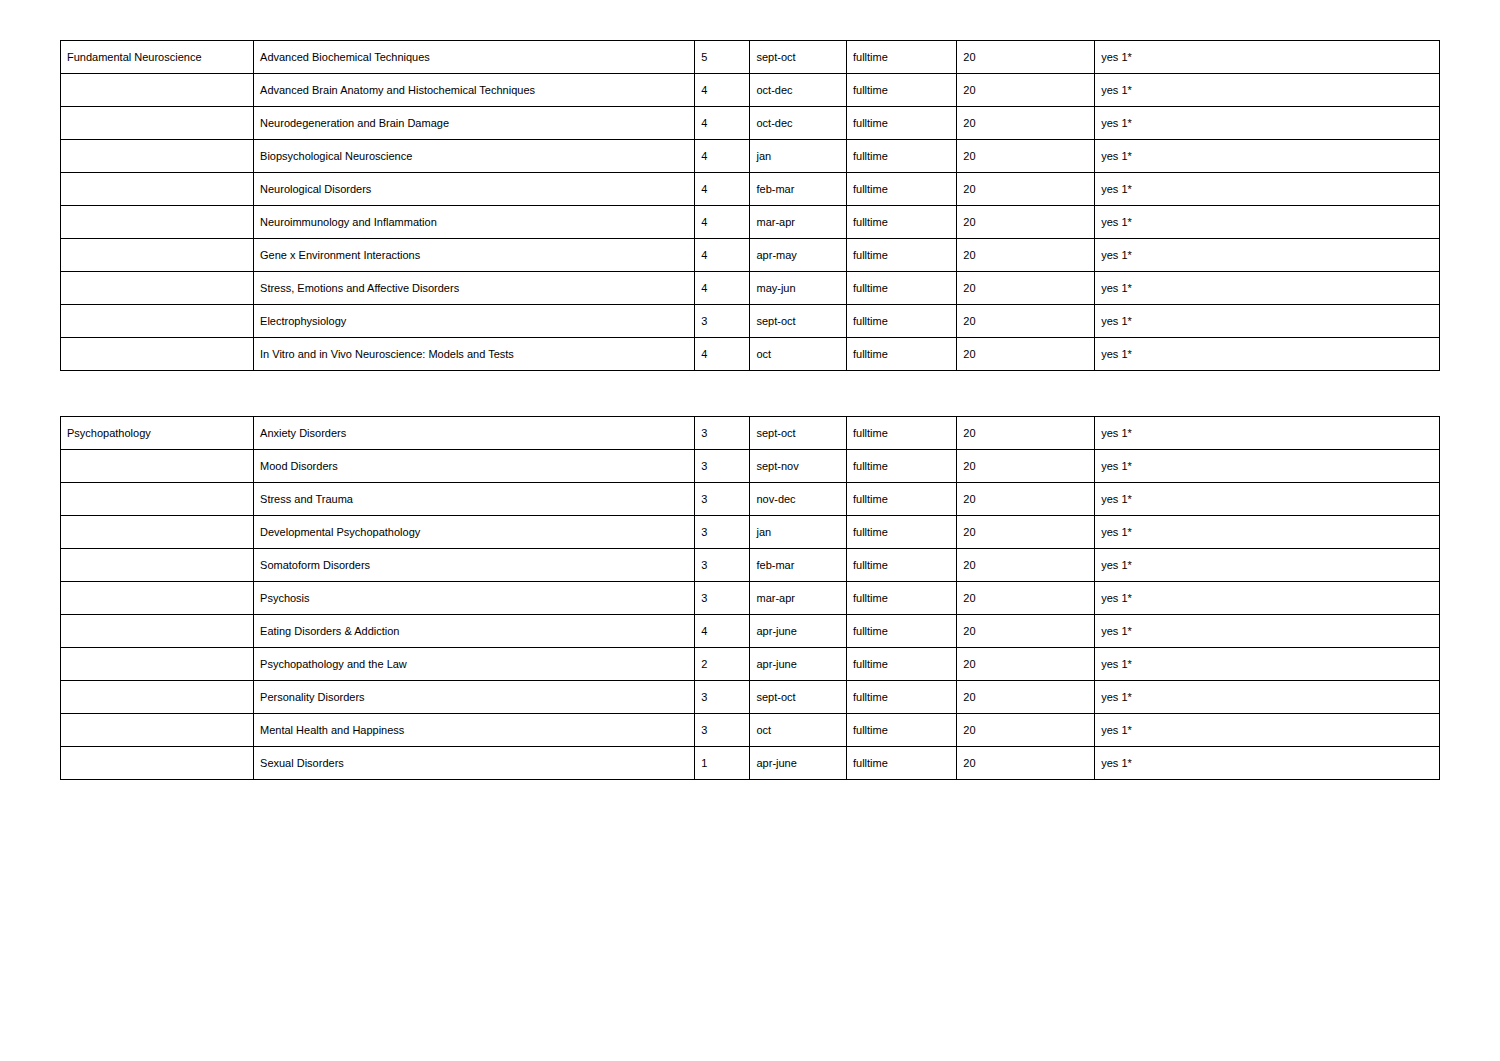| Fundamental Neuroscience | Advanced Biochemical Techniques | 5 | sept-oct | fulltime | 20 | yes 1* |
| | Advanced Brain Anatomy and Histochemical Techniques | 4 | oct-dec | fulltime | 20 | yes 1* |
| | Neurodegeneration and Brain Damage | 4 | oct-dec | fulltime | 20 | yes 1* |
| | Biopsychological Neuroscience | 4 | jan | fulltime | 20 | yes 1* |
| | Neurological Disorders | 4 | feb-mar | fulltime | 20 | yes 1* |
| | Neuroimmunology and Inflammation | 4 | mar-apr | fulltime | 20 | yes 1* |
| | Gene x Environment Interactions | 4 | apr-may | fulltime | 20 | yes 1* |
| | Stress, Emotions and Affective Disorders | 4 | may-jun | fulltime | 20 | yes 1* |
| | Electrophysiology | 3 | sept-oct | fulltime | 20 | yes 1* |
| | In Vitro and in Vivo Neuroscience: Models and Tests | 4 | oct | fulltime | 20 | yes 1* |
| Psychopathology | Anxiety Disorders | 3 | sept-oct | fulltime | 20 | yes 1* |
| | Mood Disorders | 3 | sept-nov | fulltime | 20 | yes 1* |
| | Stress and Trauma | 3 | nov-dec | fulltime | 20 | yes 1* |
| | Developmental Psychopathology | 3 | jan | fulltime | 20 | yes 1* |
| | Somatoform Disorders | 3 | feb-mar | fulltime | 20 | yes 1* |
| | Psychosis | 3 | mar-apr | fulltime | 20 | yes 1* |
| | Eating Disorders & Addiction | 4 | apr-june | fulltime | 20 | yes 1* |
| | Psychopathology and the Law | 2 | apr-june | fulltime | 20 | yes 1* |
| | Personality Disorders | 3 | sept-oct | fulltime | 20 | yes 1* |
| | Mental Health and Happiness | 3 | oct | fulltime | 20 | yes 1* |
| | Sexual Disorders | 1 | apr-june | fulltime | 20 | yes 1* |